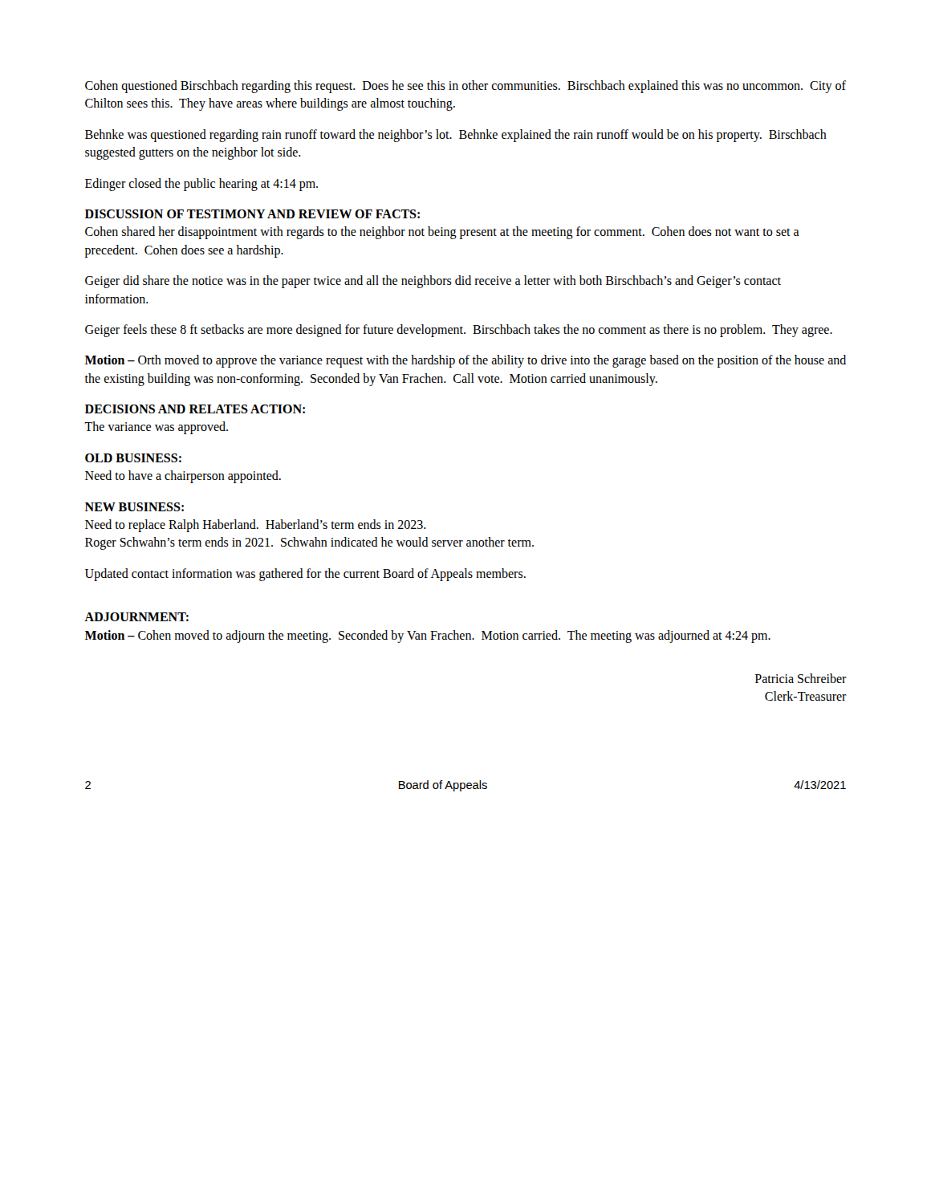Cohen questioned Birschbach regarding this request. Does he see this in other communities. Birschbach explained this was no uncommon. City of Chilton sees this. They have areas where buildings are almost touching.
Behnke was questioned regarding rain runoff toward the neighbor’s lot. Behnke explained the rain runoff would be on his property. Birschbach suggested gutters on the neighbor lot side.
Edinger closed the public hearing at 4:14 pm.
DISCUSSION OF TESTIMONY AND REVIEW OF FACTS:
Cohen shared her disappointment with regards to the neighbor not being present at the meeting for comment. Cohen does not want to set a precedent. Cohen does see a hardship.
Geiger did share the notice was in the paper twice and all the neighbors did receive a letter with both Birschbach’s and Geiger’s contact information.
Geiger feels these 8 ft setbacks are more designed for future development. Birschbach takes the no comment as there is no problem. They agree.
Motion – Orth moved to approve the variance request with the hardship of the ability to drive into the garage based on the position of the house and the existing building was non-conforming. Seconded by Van Frachen. Call vote. Motion carried unanimously.
DECISIONS AND RELATES ACTION:
The variance was approved.
OLD BUSINESS:
Need to have a chairperson appointed.
NEW BUSINESS:
Need to replace Ralph Haberland. Haberland’s term ends in 2023.
Roger Schwahn’s term ends in 2021. Schwahn indicated he would server another term.
Updated contact information was gathered for the current Board of Appeals members.
ADJOURNMENT:
Motion – Cohen moved to adjourn the meeting. Seconded by Van Frachen. Motion carried. The meeting was adjourned at 4:24 pm.
Patricia Schreiber
Clerk-Treasurer
2 Board of Appeals 4/13/2021